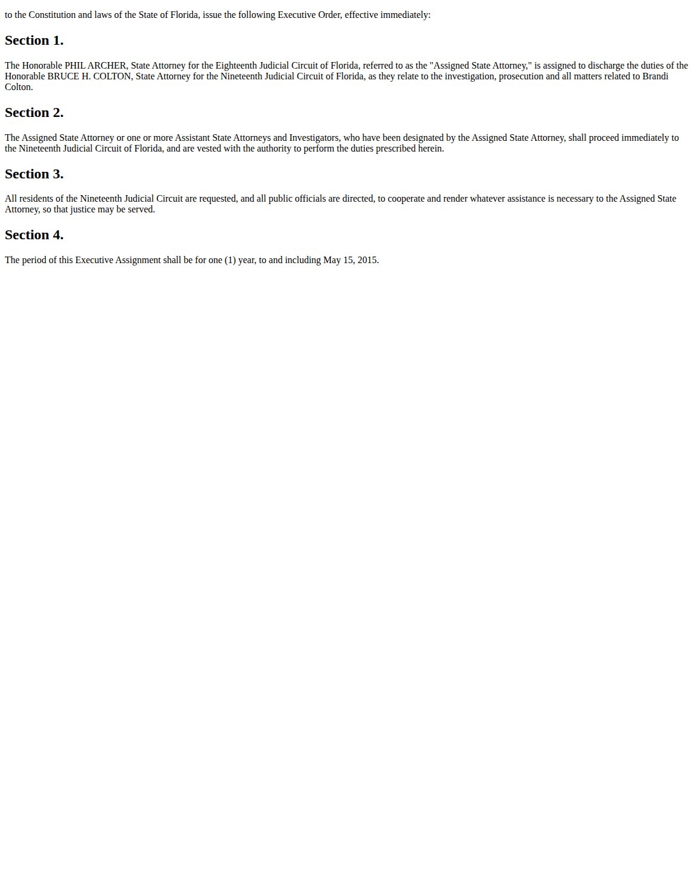to the Constitution and laws of the State of Florida, issue the following Executive Order, effective immediately:
Section 1.
The Honorable PHIL ARCHER, State Attorney for the Eighteenth Judicial Circuit of Florida, referred to as the "Assigned State Attorney," is assigned to discharge the duties of the Honorable BRUCE H. COLTON, State Attorney for the Nineteenth Judicial Circuit of Florida, as they relate to the investigation, prosecution and all matters related to Brandi Colton.
Section 2.
The Assigned State Attorney or one or more Assistant State Attorneys and Investigators, who have been designated by the Assigned State Attorney, shall proceed immediately to the Nineteenth Judicial Circuit of Florida, and are vested with the authority to perform the duties prescribed herein.
Section 3.
All residents of the Nineteenth Judicial Circuit are requested, and all public officials are directed, to cooperate and render whatever assistance is necessary to the Assigned State Attorney, so that justice may be served.
Section 4.
The period of this Executive Assignment shall be for one (1) year, to and including May 15, 2015.